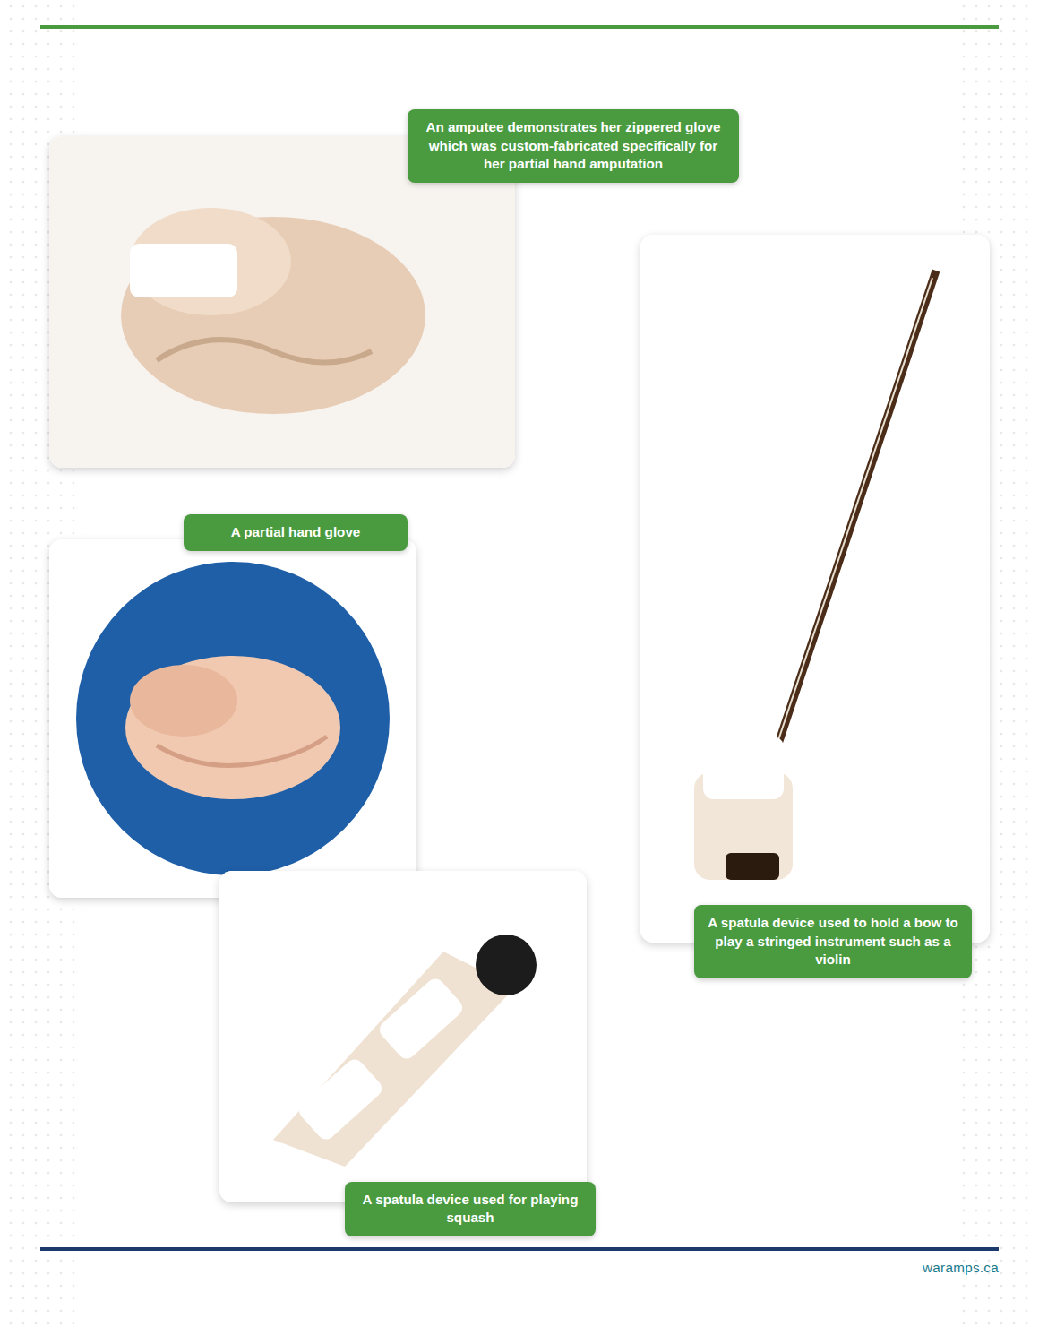An amputee demonstrates her zippered glove which was custom-fabricated specifically for her partial hand amputation
A partial hand glove
A spatula device used to hold a bow to play a stringed instrument such as a violin
A spatula device used for playing squash
waramps.ca